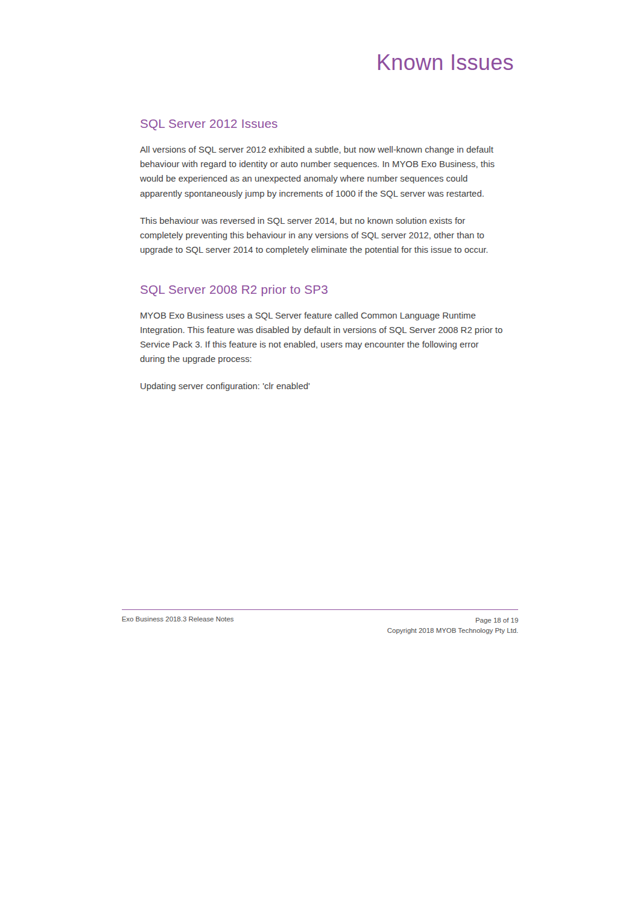Known Issues
SQL Server 2012 Issues
All versions of SQL server 2012 exhibited a subtle, but now well-known change in default behaviour with regard to identity or auto number sequences. In MYOB Exo Business, this would be experienced as an unexpected anomaly where number sequences could apparently spontaneously jump by increments of 1000 if the SQL server was restarted.
This behaviour was reversed in SQL server 2014, but no known solution exists for completely preventing this behaviour in any versions of SQL server 2012, other than to upgrade to SQL server 2014 to completely eliminate the potential for this issue to occur.
SQL Server 2008 R2 prior to SP3
MYOB Exo Business uses a SQL Server feature called Common Language Runtime Integration. This feature was disabled by default in versions of SQL Server 2008 R2 prior to Service Pack 3. If this feature is not enabled, users may encounter the following error during the upgrade process:
Updating server configuration: 'clr enabled'
Exo Business 2018.3 Release Notes
Page 18 of 19
Copyright 2018 MYOB Technology Pty Ltd.